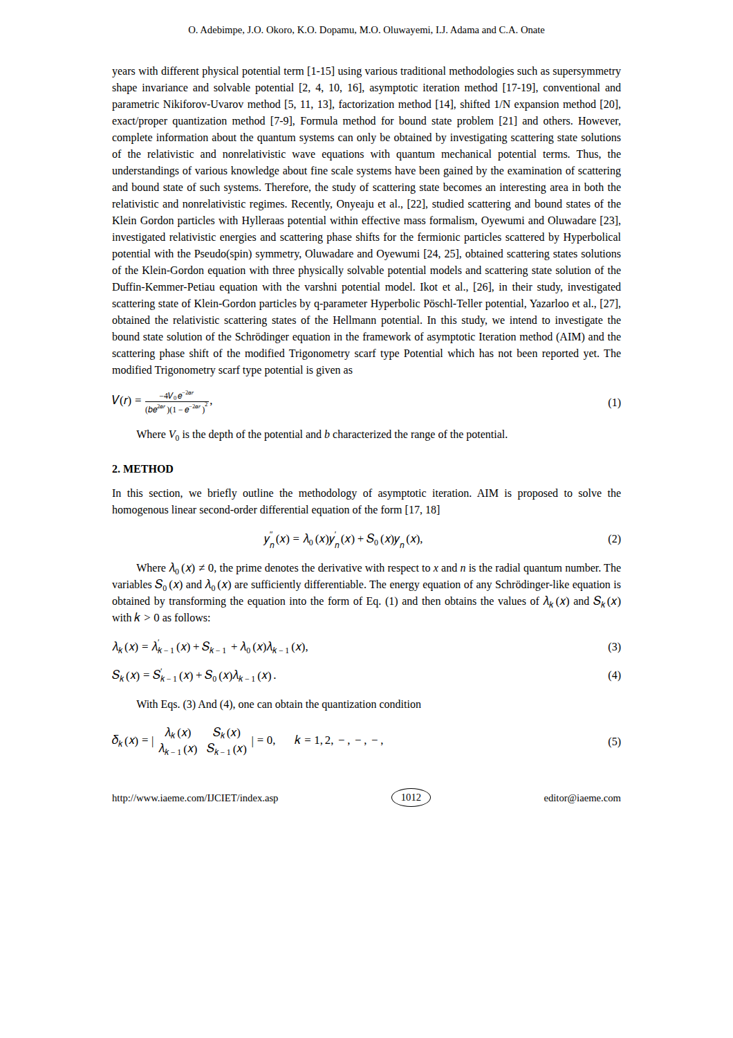O. Adebimpe, J.O. Okoro, K.O. Dopamu, M.O. Oluwayemi, I.J. Adama and C.A. Onate
years with different physical potential term [1-15] using various traditional methodologies such as supersymmetry shape invariance and solvable potential [2, 4, 10, 16], asymptotic iteration method [17-19], conventional and parametric Nikiforov-Uvarov method [5, 11, 13], factorization method [14], shifted 1/N expansion method [20], exact/proper quantization method [7-9], Formula method for bound state problem [21] and others. However, complete information about the quantum systems can only be obtained by investigating scattering state solutions of the relativistic and nonrelativistic wave equations with quantum mechanical potential terms. Thus, the understandings of various knowledge about fine scale systems have been gained by the examination of scattering and bound state of such systems. Therefore, the study of scattering state becomes an interesting area in both the relativistic and nonrelativistic regimes. Recently, Onyeaju et al., [22], studied scattering and bound states of the Klein Gordon particles with Hylleraas potential within effective mass formalism, Oyewumi and Oluwadare [23], investigated relativistic energies and scattering phase shifts for the fermionic particles scattered by Hyperbolical potential with the Pseudo(spin) symmetry, Oluwadare and Oyewumi [24, 25], obtained scattering states solutions of the Klein-Gordon equation with three physically solvable potential models and scattering state solution of the Duffin-Kemmer-Petiau equation with the varshni potential model. Ikot et al., [26], in their study, investigated scattering state of Klein-Gordon particles by q-parameter Hyperbolic Pöschl-Teller potential, Yazarloo et al., [27], obtained the relativistic scattering states of the Hellmann potential. In this study, we intend to investigate the bound state solution of the Schrödinger equation in the framework of asymptotic Iteration method (AIM) and the scattering phase shift of the modified Trigonometry scarf type Potential which has not been reported yet. The modified Trigonometry scarf type potential is given as
V (r) = −4V0 e−2αr (be2αr) (1−e−2αr) 2 ,
(1)
Where V0 is the depth of the potential and b characterized the range of the potential.
2. METHOD
In this section, we briefly outline the methodology of asymptotic iteration. AIM is proposed to solve the homogenous linear second-order differential equation of the form [17, 18]
yn″ (x) = λ0(x) yn′ (x) + S0(x) yn(x) ,
(2)
Where λ0(x)≠0, the prime denotes the derivative with respect to x and n is the radial quantum number. The variables S0(x) and λ0(x) are sufficiently differentiable. The energy equation of any Schrödinger-like equation is obtained by transforming the equation into the form of Eq. (1) and then obtains the values of λk(x) and Sk(x) with k>0 as follows:
λk(x) = λk−1′ (x) + Sk−1 + λ0(x) λk−1(x) ,
(3)
Sk(x) = Sk−1′ (x) + S0(x) λk−1(x) .
(4)
With Eqs. (3) And (4), one can obtain the quantization condition
δk(x) = | λk(x) Sk(x) λk−1(x) Sk−1(x) | =0, k=1,2,−,−,−,
(5)
http://www.iaeme.com/IJCIET/index.asp 1012 editor@iaeme.com